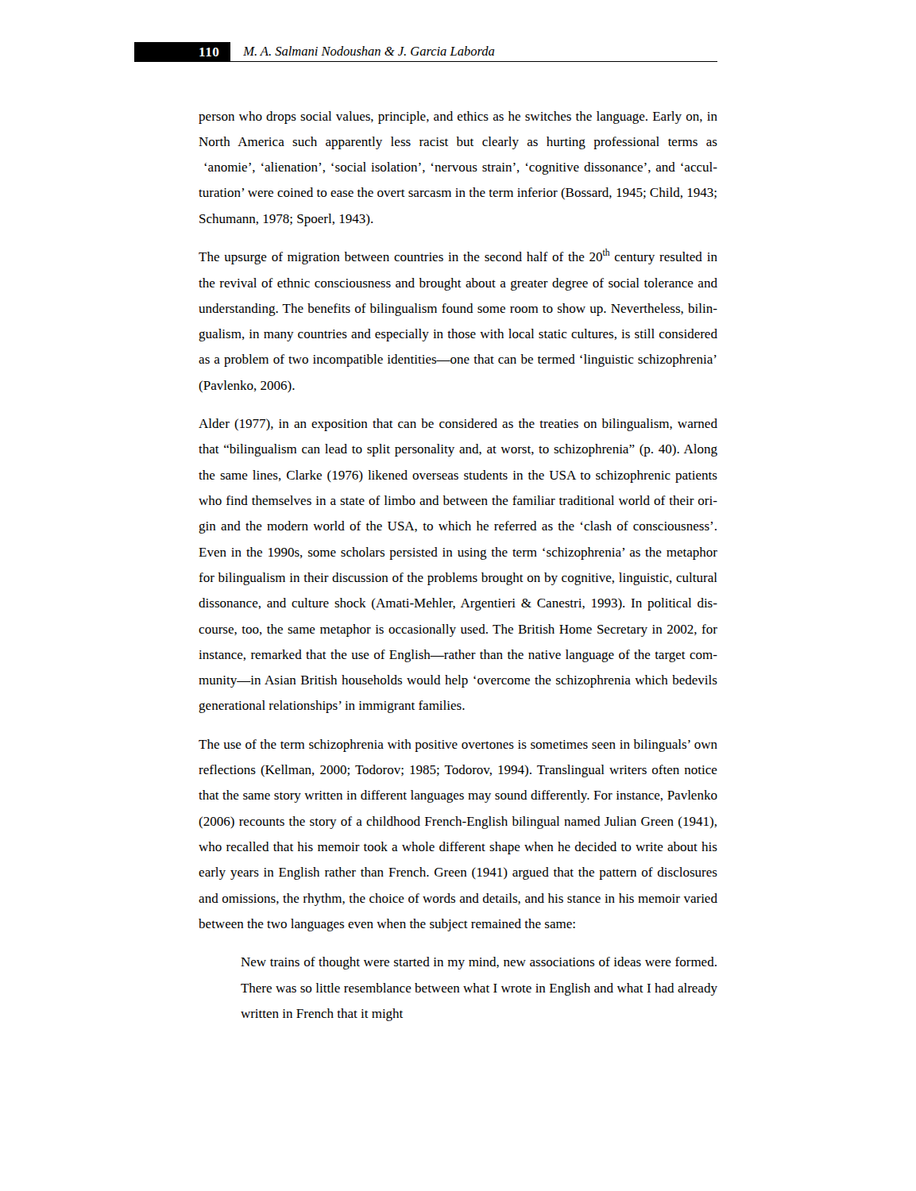110
M. A. Salmani Nodoushan & J. Garcia Laborda
person who drops social values, principle, and ethics as he switches the language. Early on, in North America such apparently less racist but clearly as hurting professional terms as ‘anomie’, ‘alienation’, ‘social isolation’, ‘nervous strain’, ‘cognitive dissonance’, and ‘acculturation’ were coined to ease the overt sarcasm in the term inferior (Bossard, 1945; Child, 1943; Schumann, 1978; Spoerl, 1943).
The upsurge of migration between countries in the second half of the 20th century resulted in the revival of ethnic consciousness and brought about a greater degree of social tolerance and understanding. The benefits of bilingualism found some room to show up. Nevertheless, bilingualism, in many countries and especially in those with local static cultures, is still considered as a problem of two incompatible identities—one that can be termed ‘linguistic schizophrenia’ (Pavlenko, 2006).
Alder (1977), in an exposition that can be considered as the treaties on bilingualism, warned that “bilingualism can lead to split personality and, at worst, to schizophrenia” (p. 40). Along the same lines, Clarke (1976) likened overseas students in the USA to schizophrenic patients who find themselves in a state of limbo and between the familiar traditional world of their origin and the modern world of the USA, to which he referred as the ‘clash of consciousness’. Even in the 1990s, some scholars persisted in using the term ‘schizophrenia’ as the metaphor for bilingualism in their discussion of the problems brought on by cognitive, linguistic, cultural dissonance, and culture shock (Amati-Mehler, Argentieri & Canestri, 1993). In political discourse, too, the same metaphor is occasionally used. The British Home Secretary in 2002, for instance, remarked that the use of English—rather than the native language of the target community—in Asian British households would help ‘overcome the schizophrenia which bedevils generational relationships’ in immigrant families.
The use of the term schizophrenia with positive overtones is sometimes seen in bilinguals’ own reflections (Kellman, 2000; Todorov; 1985; Todorov, 1994). Translingual writers often notice that the same story written in different languages may sound differently. For instance, Pavlenko (2006) recounts the story of a childhood French-English bilingual named Julian Green (1941), who recalled that his memoir took a whole different shape when he decided to write about his early years in English rather than French. Green (1941) argued that the pattern of disclosures and omissions, the rhythm, the choice of words and details, and his stance in his memoir varied between the two languages even when the subject remained the same:
New trains of thought were started in my mind, new associations of ideas were formed. There was so little resemblance between what I wrote in English and what I had already written in French that it might